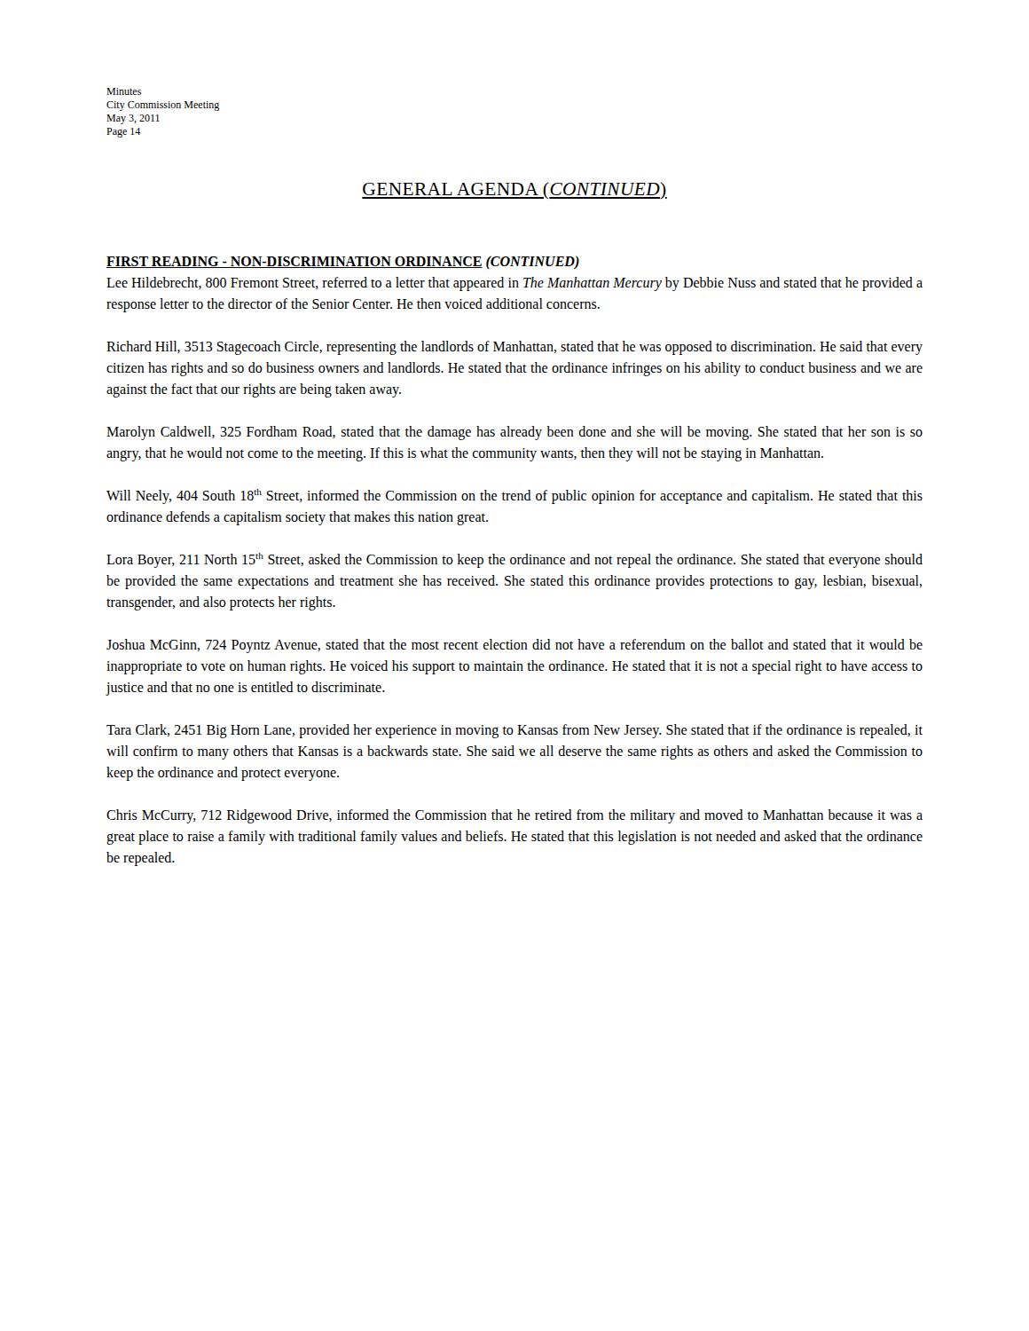Minutes
City Commission Meeting
May 3, 2011
Page 14
GENERAL AGENDA (CONTINUED)
FIRST READING - NON-DISCRIMINATION ORDINANCE
(CONTINUED)
Lee Hildebrecht, 800 Fremont Street, referred to a letter that appeared in The Manhattan Mercury by Debbie Nuss and stated that he provided a response letter to the director of the Senior Center. He then voiced additional concerns.
Richard Hill, 3513 Stagecoach Circle, representing the landlords of Manhattan, stated that he was opposed to discrimination. He said that every citizen has rights and so do business owners and landlords. He stated that the ordinance infringes on his ability to conduct business and we are against the fact that our rights are being taken away.
Marolyn Caldwell, 325 Fordham Road, stated that the damage has already been done and she will be moving. She stated that her son is so angry, that he would not come to the meeting. If this is what the community wants, then they will not be staying in Manhattan.
Will Neely, 404 South 18th Street, informed the Commission on the trend of public opinion for acceptance and capitalism. He stated that this ordinance defends a capitalism society that makes this nation great.
Lora Boyer, 211 North 15th Street, asked the Commission to keep the ordinance and not repeal the ordinance. She stated that everyone should be provided the same expectations and treatment she has received. She stated this ordinance provides protections to gay, lesbian, bisexual, transgender, and also protects her rights.
Joshua McGinn, 724 Poyntz Avenue, stated that the most recent election did not have a referendum on the ballot and stated that it would be inappropriate to vote on human rights. He voiced his support to maintain the ordinance. He stated that it is not a special right to have access to justice and that no one is entitled to discriminate.
Tara Clark, 2451 Big Horn Lane, provided her experience in moving to Kansas from New Jersey. She stated that if the ordinance is repealed, it will confirm to many others that Kansas is a backwards state. She said we all deserve the same rights as others and asked the Commission to keep the ordinance and protect everyone.
Chris McCurry, 712 Ridgewood Drive, informed the Commission that he retired from the military and moved to Manhattan because it was a great place to raise a family with traditional family values and beliefs. He stated that this legislation is not needed and asked that the ordinance be repealed.